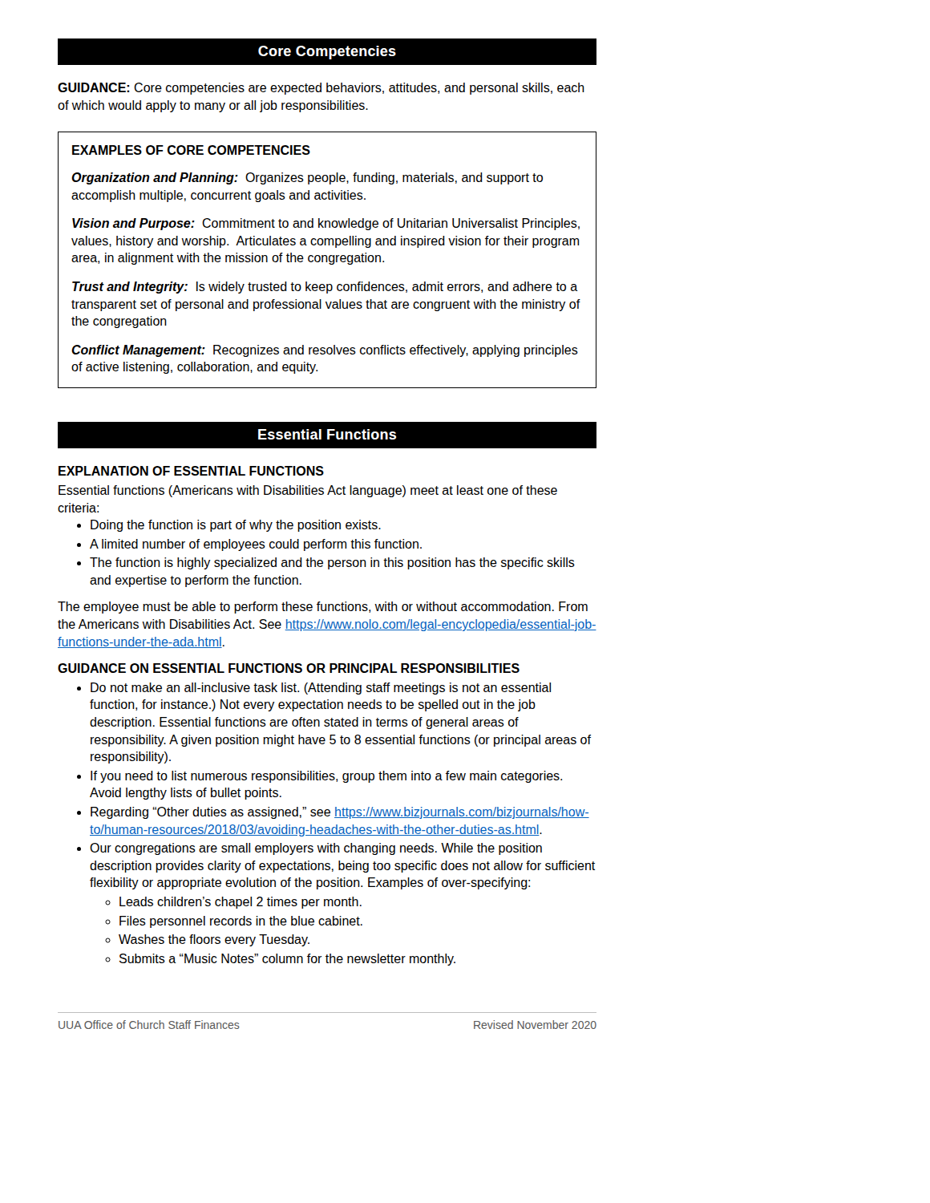Core Competencies
GUIDANCE: Core competencies are expected behaviors, attitudes, and personal skills, each of which would apply to many or all job responsibilities.
EXAMPLES OF CORE COMPETENCIES
Organization and Planning: Organizes people, funding, materials, and support to accomplish multiple, concurrent goals and activities.
Vision and Purpose: Commitment to and knowledge of Unitarian Universalist Principles, values, history and worship. Articulates a compelling and inspired vision for their program area, in alignment with the mission of the congregation.
Trust and Integrity: Is widely trusted to keep confidences, admit errors, and adhere to a transparent set of personal and professional values that are congruent with the ministry of the congregation
Conflict Management: Recognizes and resolves conflicts effectively, applying principles of active listening, collaboration, and equity.
Essential Functions
EXPLANATION OF ESSENTIAL FUNCTIONS
Essential functions (Americans with Disabilities Act language) meet at least one of these criteria:
Doing the function is part of why the position exists.
A limited number of employees could perform this function.
The function is highly specialized and the person in this position has the specific skills and expertise to perform the function.
The employee must be able to perform these functions, with or without accommodation. From the Americans with Disabilities Act. See https://www.nolo.com/legal-encyclopedia/essential-job-functions-under-the-ada.html.
GUIDANCE ON ESSENTIAL FUNCTIONS OR PRINCIPAL RESPONSIBILITIES
Do not make an all-inclusive task list. (Attending staff meetings is not an essential function, for instance.) Not every expectation needs to be spelled out in the job description. Essential functions are often stated in terms of general areas of responsibility. A given position might have 5 to 8 essential functions (or principal areas of responsibility).
If you need to list numerous responsibilities, group them into a few main categories. Avoid lengthy lists of bullet points.
Regarding “Other duties as assigned,” see https://www.bizjournals.com/bizjournals/how-to/human-resources/2018/03/avoiding-headaches-with-the-other-duties-as.html.
Our congregations are small employers with changing needs. While the position description provides clarity of expectations, being too specific does not allow for sufficient flexibility or appropriate evolution of the position. Examples of over-specifying:
Leads children’s chapel 2 times per month.
Files personnel records in the blue cabinet.
Washes the floors every Tuesday.
Submits a “Music Notes” column for the newsletter monthly.
UUA Office of Church Staff Finances Revised November 2020